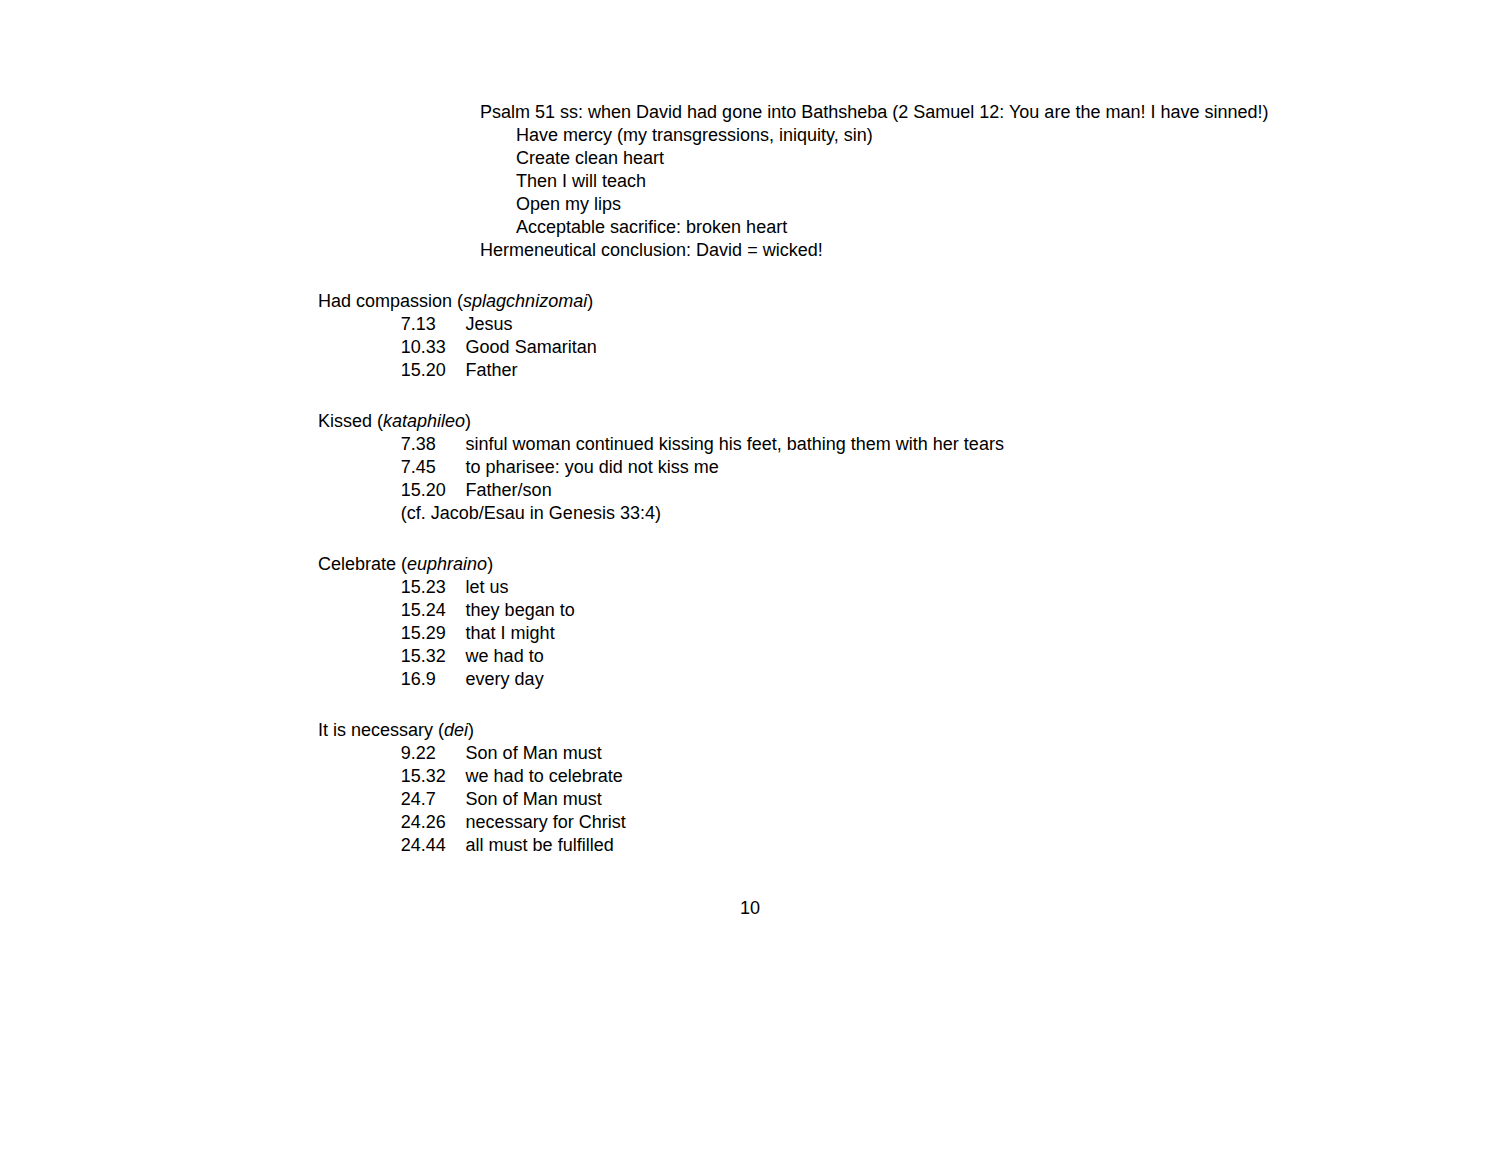Psalm 51 ss: when David had gone into Bathsheba (2 Samuel 12: You are the man! I have sinned!)
Have mercy (my transgressions, iniquity, sin)
Create clean heart
Then I will teach
Open my lips
Acceptable sacrifice: broken heart
Hermeneutical conclusion: David = wicked!
Had compassion (splagchnizomai)
7.13 Jesus
10.33 Good Samaritan
15.20 Father
Kissed (kataphileo)
7.38sinful woman continued kissing his feet, bathing them with her tears
7.45to pharisee: you did not kiss me
15.20 Father/son
(cf. Jacob/Esau in Genesis 33:4)
Celebrate (euphraino)
15.23let us
15.24they began to
15.29that I might
15.32we had to
16.9every day
It is necessary (dei)
9.22 Son of Man must
15.32we had to celebrate
24.7 Son of Man must
24.26necessary for Christ
24.44all must be fulfilled
10